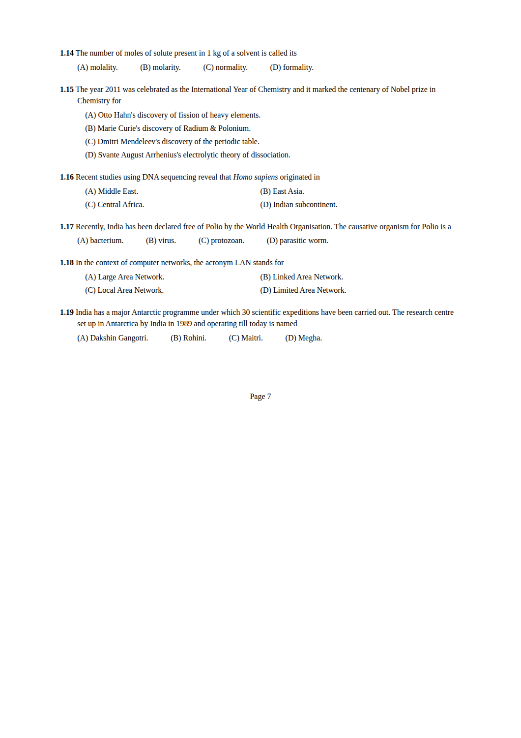1.14 The number of moles of solute present in 1 kg of a solvent is called its
(A) molality. (B) molarity. (C) normality. (D) formality.
1.15 The year 2011 was celebrated as the International Year of Chemistry and it marked the centenary of Nobel prize in Chemistry for
(A) Otto Hahn's discovery of fission of heavy elements. (B) Marie Curie's discovery of Radium & Polonium. (C) Dmitri Mendeleev's discovery of the periodic table. (D) Svante August Arrhenius's electrolytic theory of dissociation.
1.16 Recent studies using DNA sequencing reveal that Homo sapiens originated in
(A) Middle East. (B) East Asia. (C) Central Africa. (D) Indian subcontinent.
1.17 Recently, India has been declared free of Polio by the World Health Organisation. The causative organism for Polio is a
(A) bacterium. (B) virus. (C) protozoan. (D) parasitic worm.
1.18 In the context of computer networks, the acronym LAN stands for
(A) Large Area Network. (B) Linked Area Network. (C) Local Area Network. (D) Limited Area Network.
1.19 India has a major Antarctic programme under which 30 scientific expeditions have been carried out. The research centre set up in Antarctica by India in 1989 and operating till today is named
(A) Dakshin Gangotri. (B) Rohini. (C) Maitri. (D) Megha.
Page 7